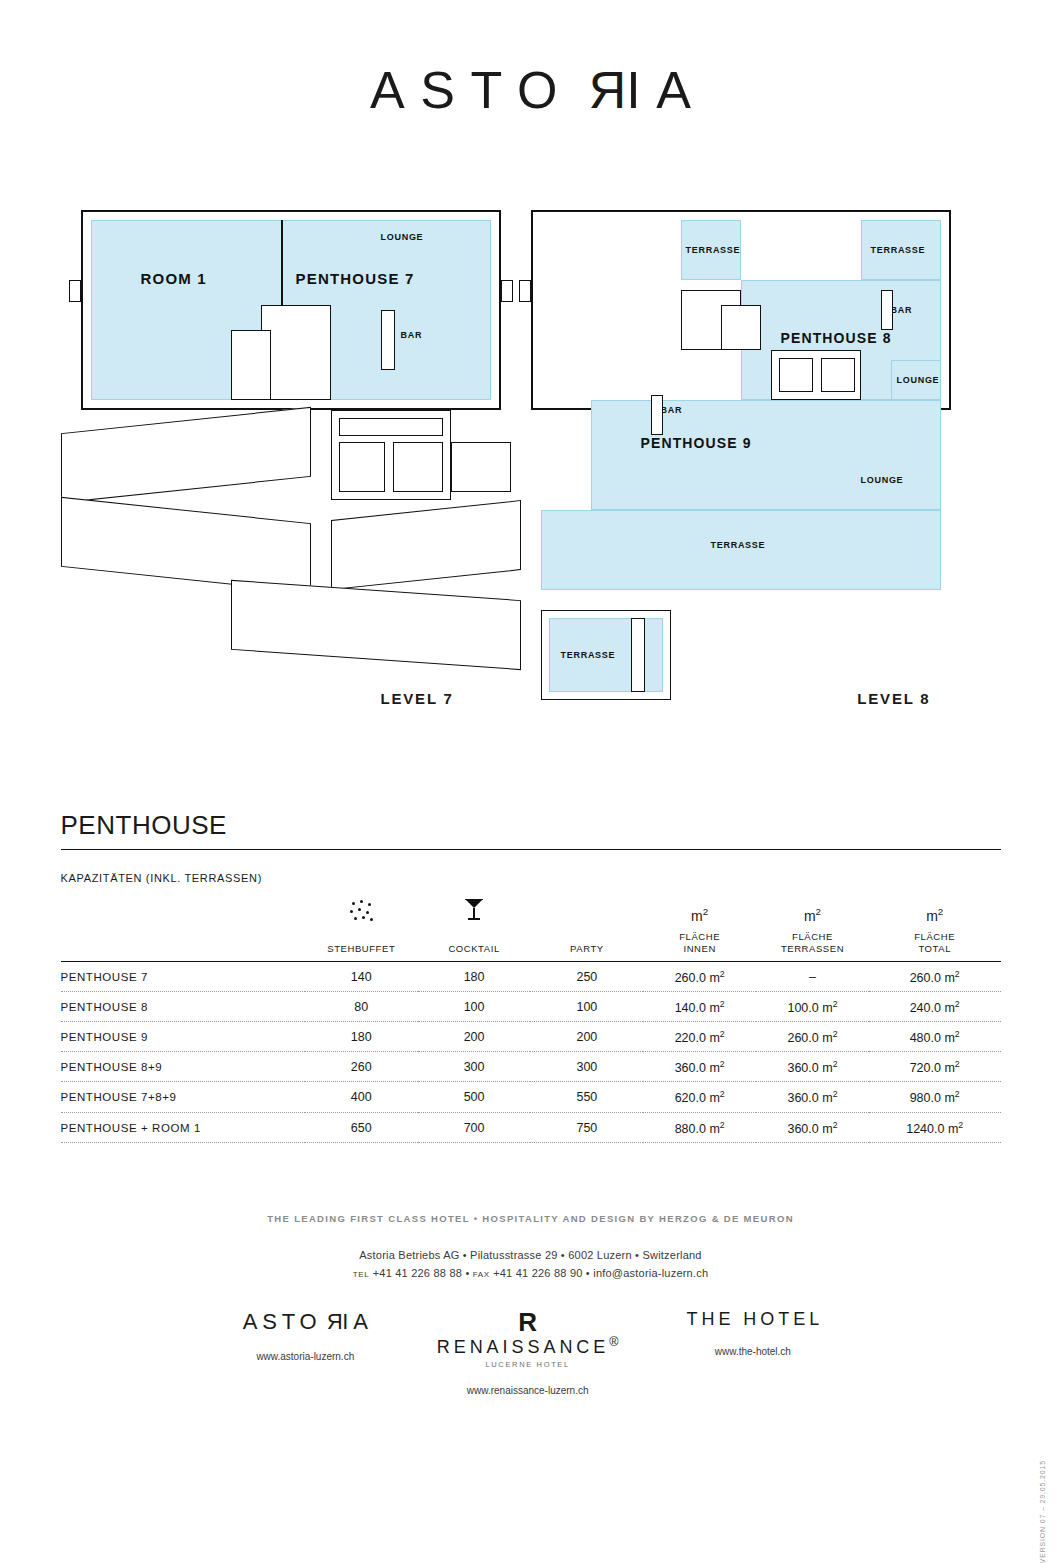ASTORIA
BAR
LOUNGE
ROOM 1
PENTHOUSE 7
LEVEL 7
TERRASSE
TERRASSE
PENTHOUSE 8
BAR
LOUNGE
PENTHOUSE 9
BAR
LOUNGE
TERRASSE
TERRASSE
LEVEL 8
PENTHOUSE
KAPAZITÄTEN (INKL. TERRASSEN)
| | | | | m 2 | m 2 | m 2 |
| --- | --- | --- | --- | --- | --- | --- |
| | STEHBUFFET | COCKTAIL | PARTY | FLÄCHE INNEN | FLÄCHE TERRASSEN | FLÄCHE TOTAL |
| PENTHOUSE 7 | 140 | 180 | 250 | 260.0 m 2 | – | 260.0 m 2 |
| PENTHOUSE 8 | 80 | 100 | 100 | 140.0 m 2 | 100.0 m 2 | 240.0 m 2 |
| PENTHOUSE 9 | 180 | 200 | 200 | 220.0 m 2 | 260.0 m 2 | 480.0 m 2 |
| PENTHOUSE 8+9 | 260 | 300 | 300 | 360.0 m 2 | 360.0 m 2 | 720.0 m 2 |
| PENTHOUSE 7+8+9 | 400 | 500 | 550 | 620.0 m 2 | 360.0 m 2 | 980.0 m 2 |
| PENTHOUSE + ROOM 1 | 650 | 700 | 750 | 880.0 m 2 | 360.0 m 2 | 1240.0 m 2 |
THE LEADING FIRST CLASS HOTEL • HOSPITALITY AND DESIGN BY HERZOG & DE MEURON
Astoria Betriebs AG • Pilatusstrasse 29 • 6002 Luzern • Switzerland
tel +41 41 226 88 88 • fax +41 41 226 88 90 • info@astoria-luzern.ch
ASTORIA
www.astoria-luzern.ch
R
RENAISSANCE®
LUCERNE HOTEL
www.renaissance-luzern.ch
THE HOTEL
www.the-hotel.ch
VERSION 07 – 29.05.2015